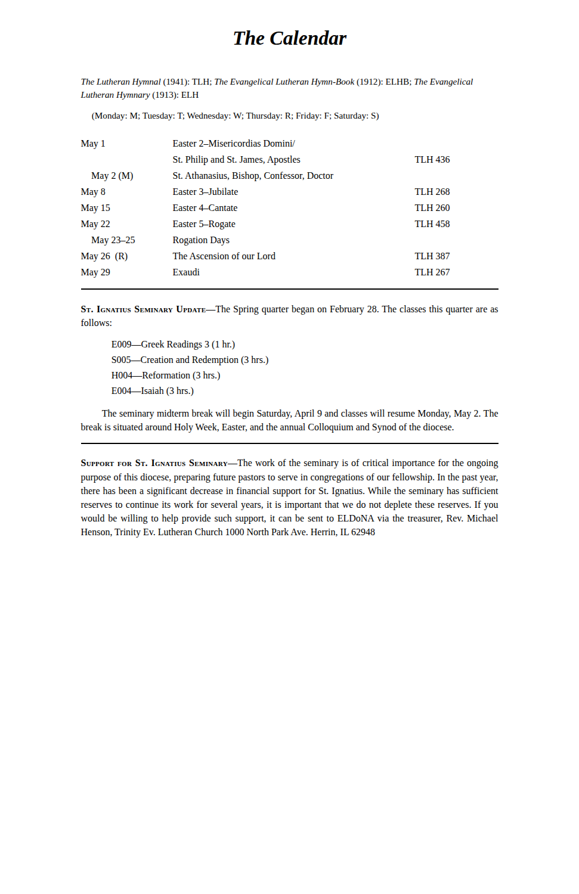The Calendar
The Lutheran Hymnal (1941): TLH; The Evangelical Lutheran Hymn-Book (1912): ELHB; The Evangelical Lutheran Hymnary (1913): ELH
(Monday: M; Tuesday: T; Wednesday: W; Thursday: R; Friday: F; Saturday: S)
| May 1 | Easter 2–Misericordias Domini/ | |
| | St. Philip and St. James, Apostles | TLH 436 |
| May 2 (M) | St. Athanasius, Bishop, Confessor, Doctor | |
| May 8 | Easter 3–Jubilate | TLH 268 |
| May 15 | Easter 4–Cantate | TLH 260 |
| May 22 | Easter 5–Rogate | TLH 458 |
| May 23–25 | Rogation Days | |
| May 26 (R) | The Ascension of our Lord | TLH 387 |
| May 29 | Exaudi | TLH 267 |
St. Ignatius Seminary Update—The Spring quarter began on February 28. The classes this quarter are as follows:
E009—Greek Readings 3 (1 hr.)
S005—Creation and Redemption (3 hrs.)
H004—Reformation (3 hrs.)
E004—Isaiah (3 hrs.)
The seminary midterm break will begin Saturday, April 9 and classes will resume Monday, May 2. The break is situated around Holy Week, Easter, and the annual Colloquium and Synod of the diocese.
Support for St. Ignatius Seminary—The work of the seminary is of critical importance for the ongoing purpose of this diocese, preparing future pastors to serve in congregations of our fellowship. In the past year, there has been a significant decrease in financial support for St. Ignatius. While the seminary has sufficient reserves to continue its work for several years, it is important that we do not deplete these reserves. If you would be willing to help provide such support, it can be sent to ELDoNA via the treasurer, Rev. Michael Henson, Trinity Ev. Lutheran Church 1000 North Park Ave. Herrin, IL 62948